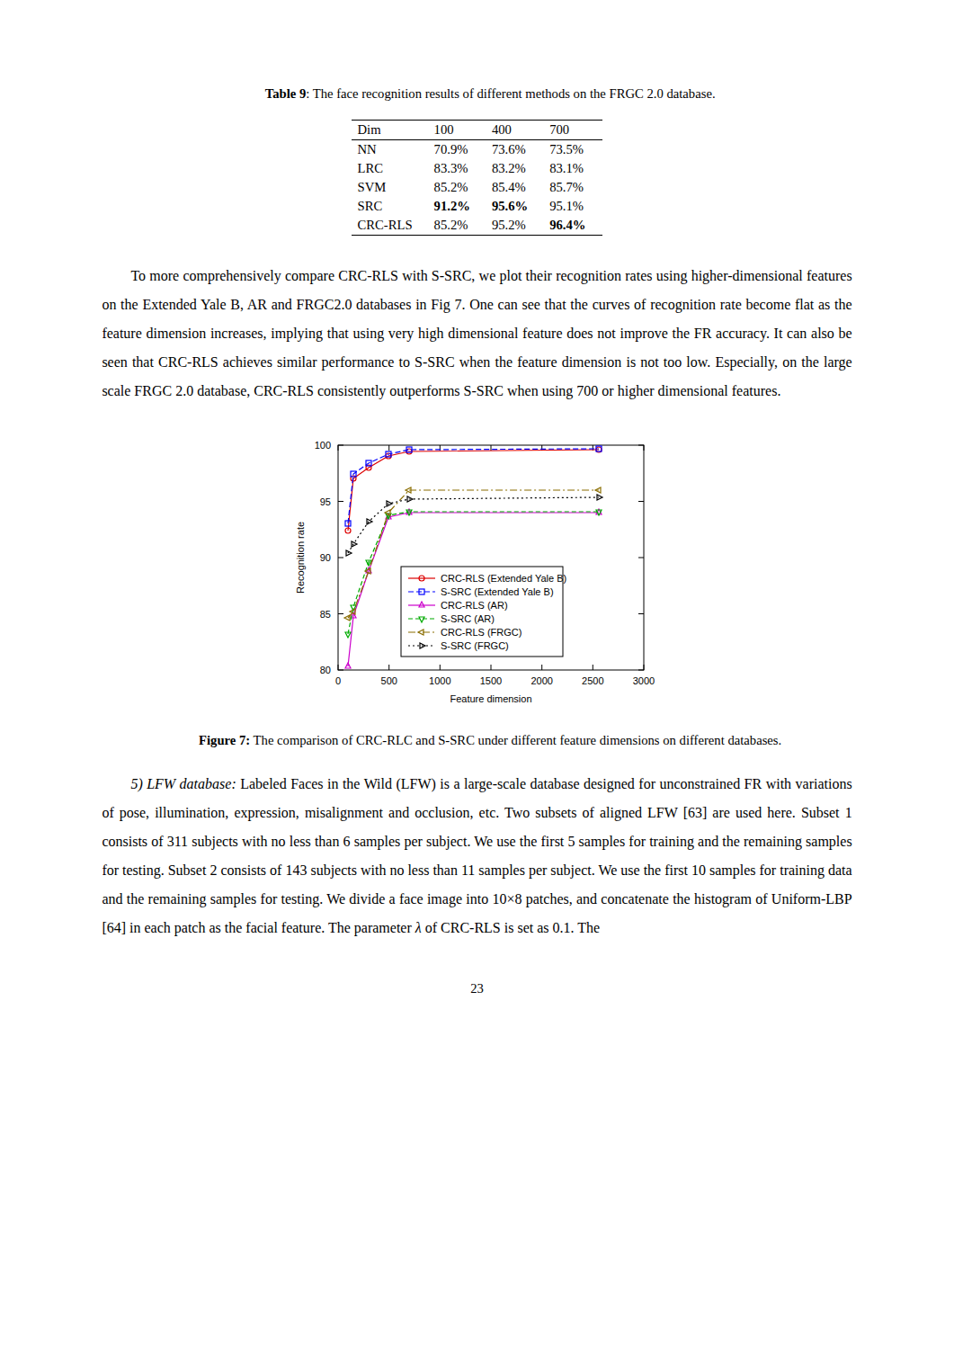Table 9: The face recognition results of different methods on the FRGC 2.0 database.
| Dim | 100 | 400 | 700 |
| --- | --- | --- | --- |
| NN | 70.9% | 73.6% | 73.5% |
| LRC | 83.3% | 83.2% | 83.1% |
| SVM | 85.2% | 85.4% | 85.7% |
| SRC | 91.2% | 95.6% | 95.1% |
| CRC-RLS | 85.2% | 95.2% | 96.4% |
To more comprehensively compare CRC-RLS with S-SRC, we plot their recognition rates using higher-dimensional features on the Extended Yale B, AR and FRGC2.0 databases in Fig 7. One can see that the curves of recognition rate become flat as the feature dimension increases, implying that using very high dimensional feature does not improve the FR accuracy. It can also be seen that CRC-RLS achieves similar performance to S-SRC when the feature dimension is not too low. Especially, on the large scale FRGC 2.0 database, CRC-RLS consistently outperforms S-SRC when using 700 or higher dimensional features.
80 85 90 95 100 0 500 1000 1500 2000 2500 3000 Feature dimension Recognition rate CRC-RLS (Extended Yale B) S-SRC (Extended Yale B) CRC-RLS (AR) S-SRC (AR) CRC-RLS (FRGC) S-SRC (FRGC)
Figure 7: The comparison of CRC-RLC and S-SRC under different feature dimensions on different databases.
5) LFW database: Labeled Faces in the Wild (LFW) is a large-scale database designed for unconstrained FR with variations of pose, illumination, expression, misalignment and occlusion, etc. Two subsets of aligned LFW [63] are used here. Subset 1 consists of 311 subjects with no less than 6 samples per subject. We use the first 5 samples for training and the remaining samples for testing. Subset 2 consists of 143 subjects with no less than 11 samples per subject. We use the first 10 samples for training data and the remaining samples for testing. We divide a face image into 10×8 patches, and concatenate the histogram of Uniform-LBP [64] in each patch as the facial feature. The parameter λ of CRC-RLS is set as 0.1. The
23